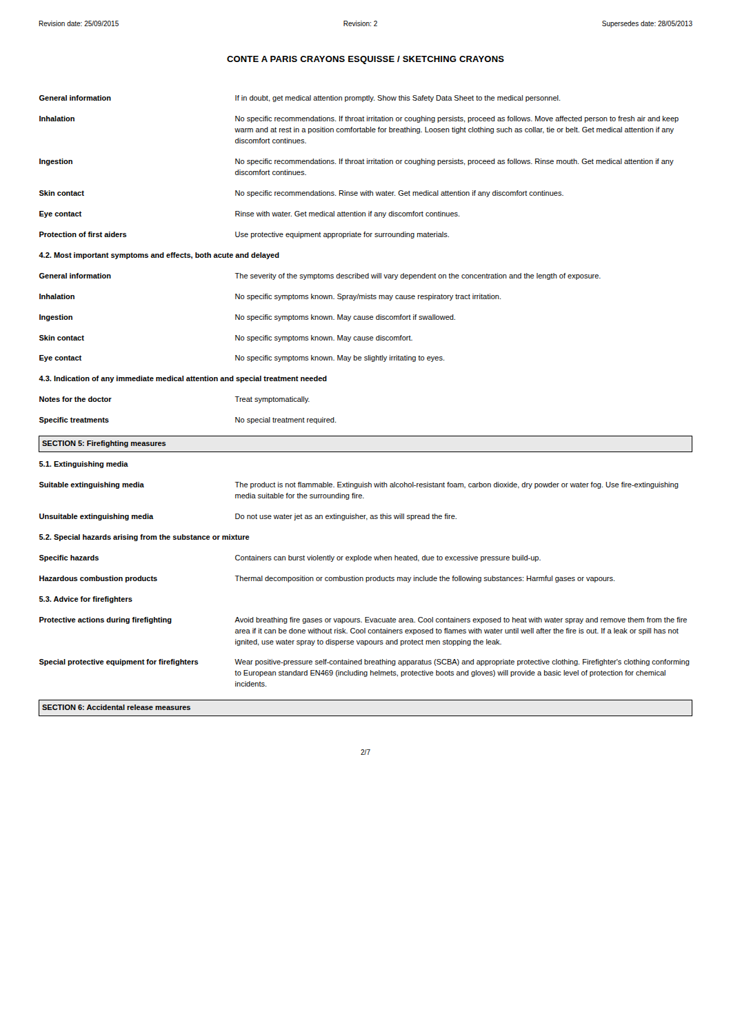Revision date: 25/09/2015 Revision: 2 Supersedes date: 28/05/2013
CONTE A PARIS CRAYONS ESQUISSE / SKETCHING CRAYONS
| General information | If in doubt, get medical attention promptly. Show this Safety Data Sheet to the medical personnel. |
| Inhalation | No specific recommendations. If throat irritation or coughing persists, proceed as follows. Move affected person to fresh air and keep warm and at rest in a position comfortable for breathing. Loosen tight clothing such as collar, tie or belt. Get medical attention if any discomfort continues. |
| Ingestion | No specific recommendations. If throat irritation or coughing persists, proceed as follows. Rinse mouth. Get medical attention if any discomfort continues. |
| Skin contact | No specific recommendations. Rinse with water. Get medical attention if any discomfort continues. |
| Eye contact | Rinse with water. Get medical attention if any discomfort continues. |
| Protection of first aiders | Use protective equipment appropriate for surrounding materials. |
| 4.2. Most important symptoms and effects, both acute and delayed |
| General information | The severity of the symptoms described will vary dependent on the concentration and the length of exposure. |
| Inhalation | No specific symptoms known. Spray/mists may cause respiratory tract irritation. |
| Ingestion | No specific symptoms known. May cause discomfort if swallowed. |
| Skin contact | No specific symptoms known. May cause discomfort. |
| Eye contact | No specific symptoms known. May be slightly irritating to eyes. |
| 4.3. Indication of any immediate medical attention and special treatment needed |
| Notes for the doctor | Treat symptomatically. |
| Specific treatments | No special treatment required. |
| SECTION 5: Firefighting measures |
| 5.1. Extinguishing media |
| Suitable extinguishing media | The product is not flammable. Extinguish with alcohol-resistant foam, carbon dioxide, dry powder or water fog. Use fire-extinguishing media suitable for the surrounding fire. |
| Unsuitable extinguishing media | Do not use water jet as an extinguisher, as this will spread the fire. |
| 5.2. Special hazards arising from the substance or mixture |
| Specific hazards | Containers can burst violently or explode when heated, due to excessive pressure build-up. |
| Hazardous combustion products | Thermal decomposition or combustion products may include the following substances: Harmful gases or vapours. |
| 5.3. Advice for firefighters |
| Protective actions during firefighting | Avoid breathing fire gases or vapours. Evacuate area. Cool containers exposed to heat with water spray and remove them from the fire area if it can be done without risk. Cool containers exposed to flames with water until well after the fire is out. If a leak or spill has not ignited, use water spray to disperse vapours and protect men stopping the leak. |
| Special protective equipment for firefighters | Wear positive-pressure self-contained breathing apparatus (SCBA) and appropriate protective clothing. Firefighter's clothing conforming to European standard EN469 (including helmets, protective boots and gloves) will provide a basic level of protection for chemical incidents. |
| SECTION 6: Accidental release measures |
2/7